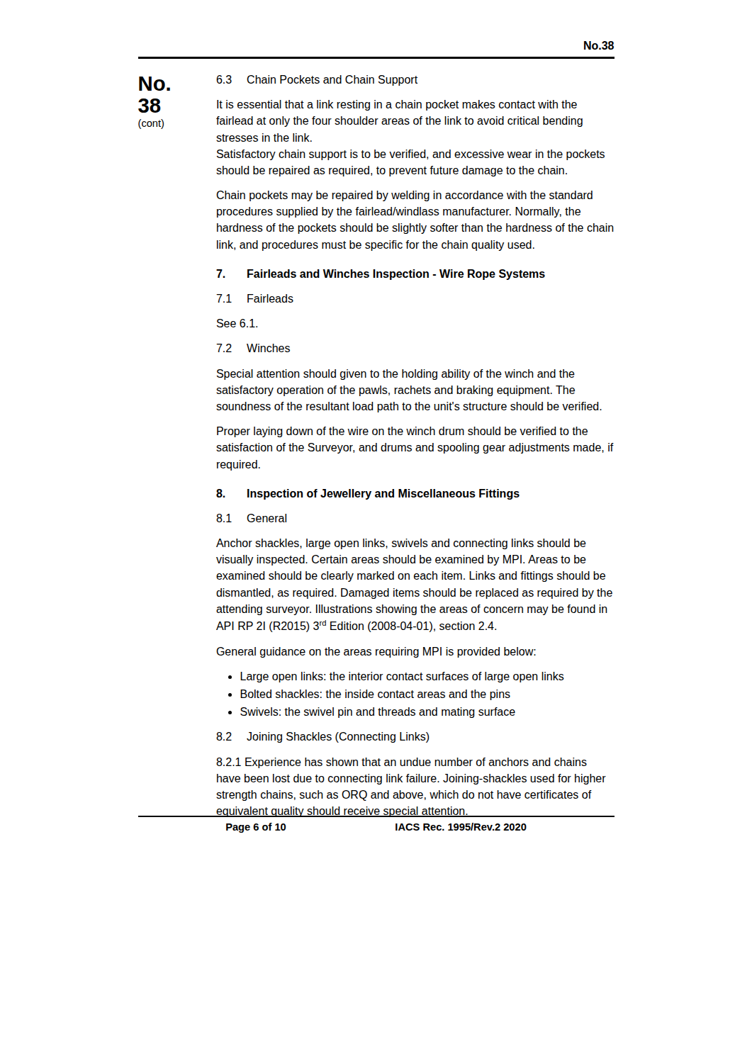No.38
No. 38 (cont)
6.3 Chain Pockets and Chain Support
It is essential that a link resting in a chain pocket makes contact with the fairlead at only the four shoulder areas of the link to avoid critical bending stresses in the link.
Satisfactory chain support is to be verified, and excessive wear in the pockets should be repaired as required, to prevent future damage to the chain.
Chain pockets may be repaired by welding in accordance with the standard procedures supplied by the fairlead/windlass manufacturer. Normally, the hardness of the pockets should be slightly softer than the hardness of the chain link, and procedures must be specific for the chain quality used.
7. Fairleads and Winches Inspection - Wire Rope Systems
7.1 Fairleads
See 6.1.
7.2 Winches
Special attention should given to the holding ability of the winch and the satisfactory operation of the pawls, rachets and braking equipment. The soundness of the resultant load path to the unit's structure should be verified.
Proper laying down of the wire on the winch drum should be verified to the satisfaction of the Surveyor, and drums and spooling gear adjustments made, if required.
8. Inspection of Jewellery and Miscellaneous Fittings
8.1 General
Anchor shackles, large open links, swivels and connecting links should be visually inspected. Certain areas should be examined by MPI. Areas to be examined should be clearly marked on each item. Links and fittings should be dismantled, as required. Damaged items should be replaced as required by the attending surveyor. Illustrations showing the areas of concern may be found in API RP 2I (R2015) 3rd Edition (2008-04-01), section 2.4.
General guidance on the areas requiring MPI is provided below:
Large open links: the interior contact surfaces of large open links
Bolted shackles: the inside contact areas and the pins
Swivels: the swivel pin and threads and mating surface
8.2 Joining Shackles (Connecting Links)
8.2.1 Experience has shown that an undue number of anchors and chains have been lost due to connecting link failure. Joining-shackles used for higher strength chains, such as ORQ and above, which do not have certificates of equivalent quality should receive special attention.
Page 6 of 10 IACS Rec. 1995/Rev.2 2020